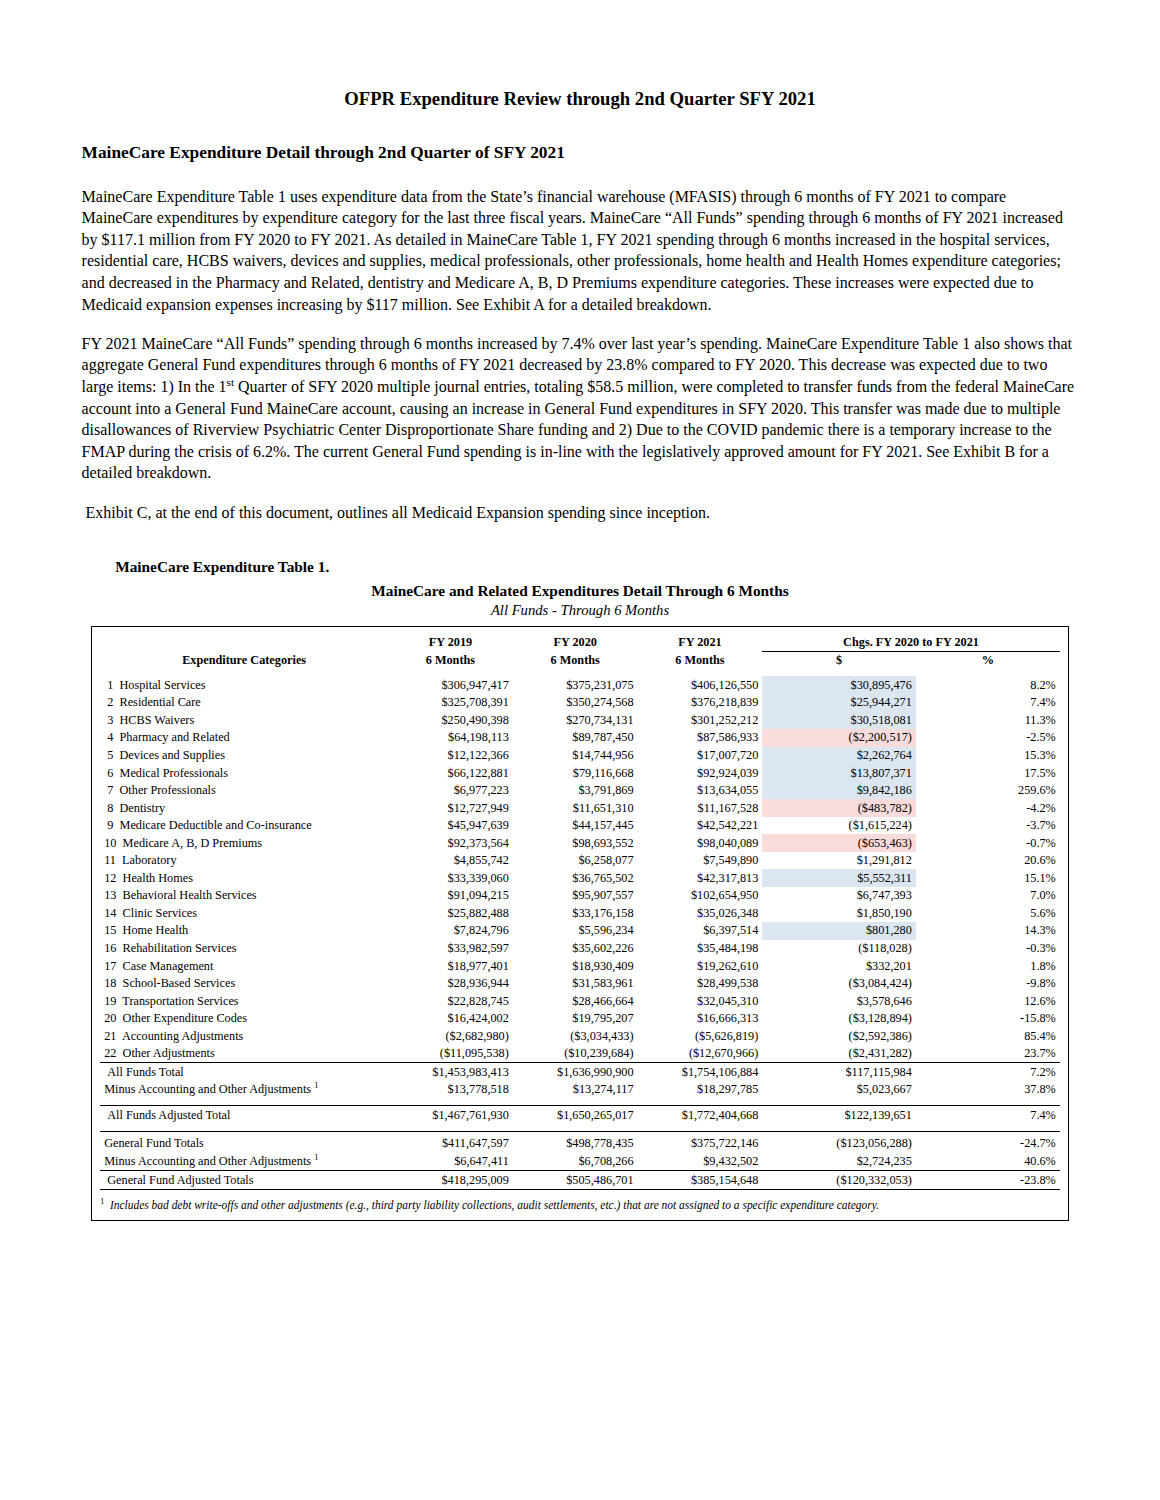OFPR Expenditure Review through 2nd Quarter SFY 2021
MaineCare Expenditure Detail through 2nd Quarter of SFY 2021
MaineCare Expenditure Table 1 uses expenditure data from the State’s financial warehouse (MFASIS) through 6 months of FY 2021 to compare MaineCare expenditures by expenditure category for the last three fiscal years. MaineCare “All Funds” spending through 6 months of FY 2021 increased by $117.1 million from FY 2020 to FY 2021. As detailed in MaineCare Table 1, FY 2021 spending through 6 months increased in the hospital services, residential care, HCBS waivers, devices and supplies, medical professionals, other professionals, home health and Health Homes expenditure categories; and decreased in the Pharmacy and Related, dentistry and Medicare A, B, D Premiums expenditure categories. These increases were expected due to Medicaid expansion expenses increasing by $117 million. See Exhibit A for a detailed breakdown.
FY 2021 MaineCare “All Funds” spending through 6 months increased by 7.4% over last year’s spending. MaineCare Expenditure Table 1 also shows that aggregate General Fund expenditures through 6 months of FY 2021 decreased by 23.8% compared to FY 2020. This decrease was expected due to two large items: 1) In the 1st Quarter of SFY 2020 multiple journal entries, totaling $58.5 million, were completed to transfer funds from the federal MaineCare account into a General Fund MaineCare account, causing an increase in General Fund expenditures in SFY 2020. This transfer was made due to multiple disallowances of Riverview Psychiatric Center Disproportionate Share funding and 2) Due to the COVID pandemic there is a temporary increase to the FMAP during the crisis of 6.2%. The current General Fund spending is in-line with the legislatively approved amount for FY 2021. See Exhibit B for a detailed breakdown.
Exhibit C, at the end of this document, outlines all Medicaid Expansion spending since inception.
MaineCare Expenditure Table 1.
MaineCare and Related Expenditures Detail Through 6 Months
All Funds - Through 6 Months
| | FY 2019 | FY 2020 | FY 2021 | Chgs. FY 2020 to FY 2021 |
| --- | --- | --- | --- | --- |
| Expenditure Categories | 6 Months | 6 Months | 6 Months | $ | % |
| 1 Hospital Services | $306,947,417 | $375,231,075 | $406,126,550 | $30,895,476 | 8.2% |
| 2 Residential Care | $325,708,391 | $350,274,568 | $376,218,839 | $25,944,271 | 7.4% |
| 3 HCBS Waivers | $250,490,398 | $270,734,131 | $301,252,212 | $30,518,081 | 11.3% |
| 4 Pharmacy and Related | $64,198,113 | $89,787,450 | $87,586,933 | ($2,200,517) | -2.5% |
| 5 Devices and Supplies | $12,122,366 | $14,744,956 | $17,007,720 | $2,262,764 | 15.3% |
| 6 Medical Professionals | $66,122,881 | $79,116,668 | $92,924,039 | $13,807,371 | 17.5% |
| 7 Other Professionals | $6,977,223 | $3,791,869 | $13,634,055 | $9,842,186 | 259.6% |
| 8 Dentistry | $12,727,949 | $11,651,310 | $11,167,528 | ($483,782) | -4.2% |
| 9 Medicare Deductible and Co-insurance | $45,947,639 | $44,157,445 | $42,542,221 | ($1,615,224) | -3.7% |
| 10 Medicare A, B, D Premiums | $92,373,564 | $98,693,552 | $98,040,089 | ($653,463) | -0.7% |
| 11 Laboratory | $4,855,742 | $6,258,077 | $7,549,890 | $1,291,812 | 20.6% |
| 12 Health Homes | $33,339,060 | $36,765,502 | $42,317,813 | $5,552,311 | 15.1% |
| 13 Behavioral Health Services | $91,094,215 | $95,907,557 | $102,654,950 | $6,747,393 | 7.0% |
| 14 Clinic Services | $25,882,488 | $33,176,158 | $35,026,348 | $1,850,190 | 5.6% |
| 15 Home Health | $7,824,796 | $5,596,234 | $6,397,514 | $801,280 | 14.3% |
| 16 Rehabilitation Services | $33,982,597 | $35,602,226 | $35,484,198 | ($118,028) | -0.3% |
| 17 Case Management | $18,977,401 | $18,930,409 | $19,262,610 | $332,201 | 1.8% |
| 18 School-Based Services | $28,936,944 | $31,583,961 | $28,499,538 | ($3,084,424) | -9.8% |
| 19 Transportation Services | $22,828,745 | $28,466,664 | $32,045,310 | $3,578,646 | 12.6% |
| 20 Other Expenditure Codes | $16,424,002 | $19,795,207 | $16,666,313 | ($3,128,894) | -15.8% |
| 21 Accounting Adjustments | ($2,682,980) | ($3,034,433) | ($5,626,819) | ($2,592,386) | 85.4% |
| 22 Other Adjustments | ($11,095,538) | ($10,239,684) | ($12,670,966) | ($2,431,282) | 23.7% |
| All Funds Total | $1,453,983,413 | $1,636,990,900 | $1,754,106,884 | $117,115,984 | 7.2% |
| Minus Accounting and Other Adjustments 1 | $13,778,518 | $13,274,117 | $18,297,785 | $5,023,667 | 37.8% |
| All Funds Adjusted Total | $1,467,761,930 | $1,650,265,017 | $1,772,404,668 | $122,139,651 | 7.4% |
| General Fund Totals | $411,647,597 | $498,778,435 | $375,722,146 | ($123,056,288) | -24.7% |
| Minus Accounting and Other Adjustments 1 | $6,647,411 | $6,708,266 | $9,432,502 | $2,724,235 | 40.6% |
| General Fund Adjusted Totals | $418,295,009 | $505,486,701 | $385,154,648 | ($120,332,053) | -23.8% |
1 Includes bad debt write-offs and other adjustments (e.g., third party liability collections, audit settlements, etc.) that are not assigned to a specific expenditure category.